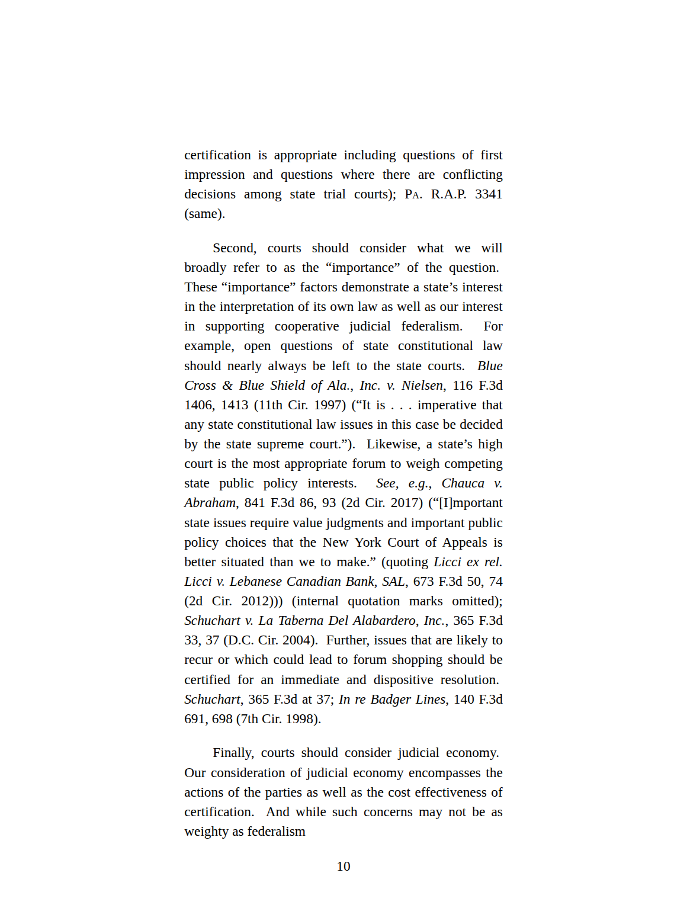certification is appropriate including questions of first impression and questions where there are conflicting decisions among state trial courts); Pa. R.A.P. 3341 (same).
Second, courts should consider what we will broadly refer to as the “importance” of the question. These “importance” factors demonstrate a state’s interest in the interpretation of its own law as well as our interest in supporting cooperative judicial federalism. For example, open questions of state constitutional law should nearly always be left to the state courts. Blue Cross & Blue Shield of Ala., Inc. v. Nielsen, 116 F.3d 1406, 1413 (11th Cir. 1997) (“It is . . . imperative that any state constitutional law issues in this case be decided by the state supreme court.”). Likewise, a state’s high court is the most appropriate forum to weigh competing state public policy interests. See, e.g., Chauca v. Abraham, 841 F.3d 86, 93 (2d Cir. 2017) (“[I]mportant state issues require value judgments and important public policy choices that the New York Court of Appeals is better situated than we to make.” (quoting Licci ex rel. Licci v. Lebanese Canadian Bank, SAL, 673 F.3d 50, 74 (2d Cir. 2012))) (internal quotation marks omitted); Schuchart v. La Taberna Del Alabardero, Inc., 365 F.3d 33, 37 (D.C. Cir. 2004). Further, issues that are likely to recur or which could lead to forum shopping should be certified for an immediate and dispositive resolution. Schuchart, 365 F.3d at 37; In re Badger Lines, 140 F.3d 691, 698 (7th Cir. 1998).
Finally, courts should consider judicial economy. Our consideration of judicial economy encompasses the actions of the parties as well as the cost effectiveness of certification. And while such concerns may not be as weighty as federalism
10